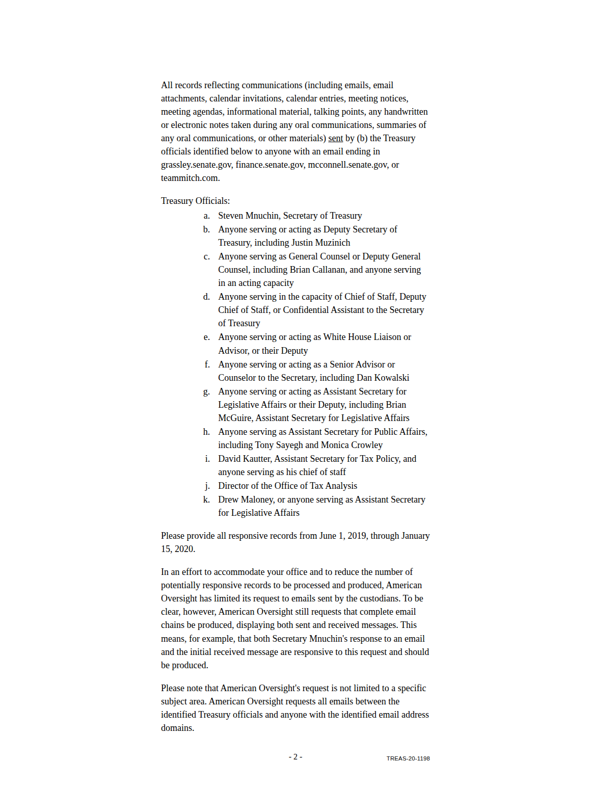All records reflecting communications (including emails, email attachments, calendar invitations, calendar entries, meeting notices, meeting agendas, informational material, talking points, any handwritten or electronic notes taken during any oral communications, summaries of any oral communications, or other materials) sent by (b) the Treasury officials identified below to anyone with an email ending in grassley.senate.gov, finance.senate.gov, mcconnell.senate.gov, or teammitch.com.
Treasury Officials:
Steven Mnuchin, Secretary of Treasury
Anyone serving or acting as Deputy Secretary of Treasury, including Justin Muzinich
Anyone serving as General Counsel or Deputy General Counsel, including Brian Callanan, and anyone serving in an acting capacity
Anyone serving in the capacity of Chief of Staff, Deputy Chief of Staff, or Confidential Assistant to the Secretary of Treasury
Anyone serving or acting as White House Liaison or Advisor, or their Deputy
Anyone serving or acting as a Senior Advisor or Counselor to the Secretary, including Dan Kowalski
Anyone serving or acting as Assistant Secretary for Legislative Affairs or their Deputy, including Brian McGuire, Assistant Secretary for Legislative Affairs
Anyone serving as Assistant Secretary for Public Affairs, including Tony Sayegh and Monica Crowley
David Kautter, Assistant Secretary for Tax Policy, and anyone serving as his chief of staff
Director of the Office of Tax Analysis
Drew Maloney, or anyone serving as Assistant Secretary for Legislative Affairs
Please provide all responsive records from June 1, 2019, through January 15, 2020.
In an effort to accommodate your office and to reduce the number of potentially responsive records to be processed and produced, American Oversight has limited its request to emails sent by the custodians. To be clear, however, American Oversight still requests that complete email chains be produced, displaying both sent and received messages. This means, for example, that both Secretary Mnuchin's response to an email and the initial received message are responsive to this request and should be produced.
Please note that American Oversight's request is not limited to a specific subject area. American Oversight requests all emails between the identified Treasury officials and anyone with the identified email address domains.
- 2 -
TREAS-20-1198